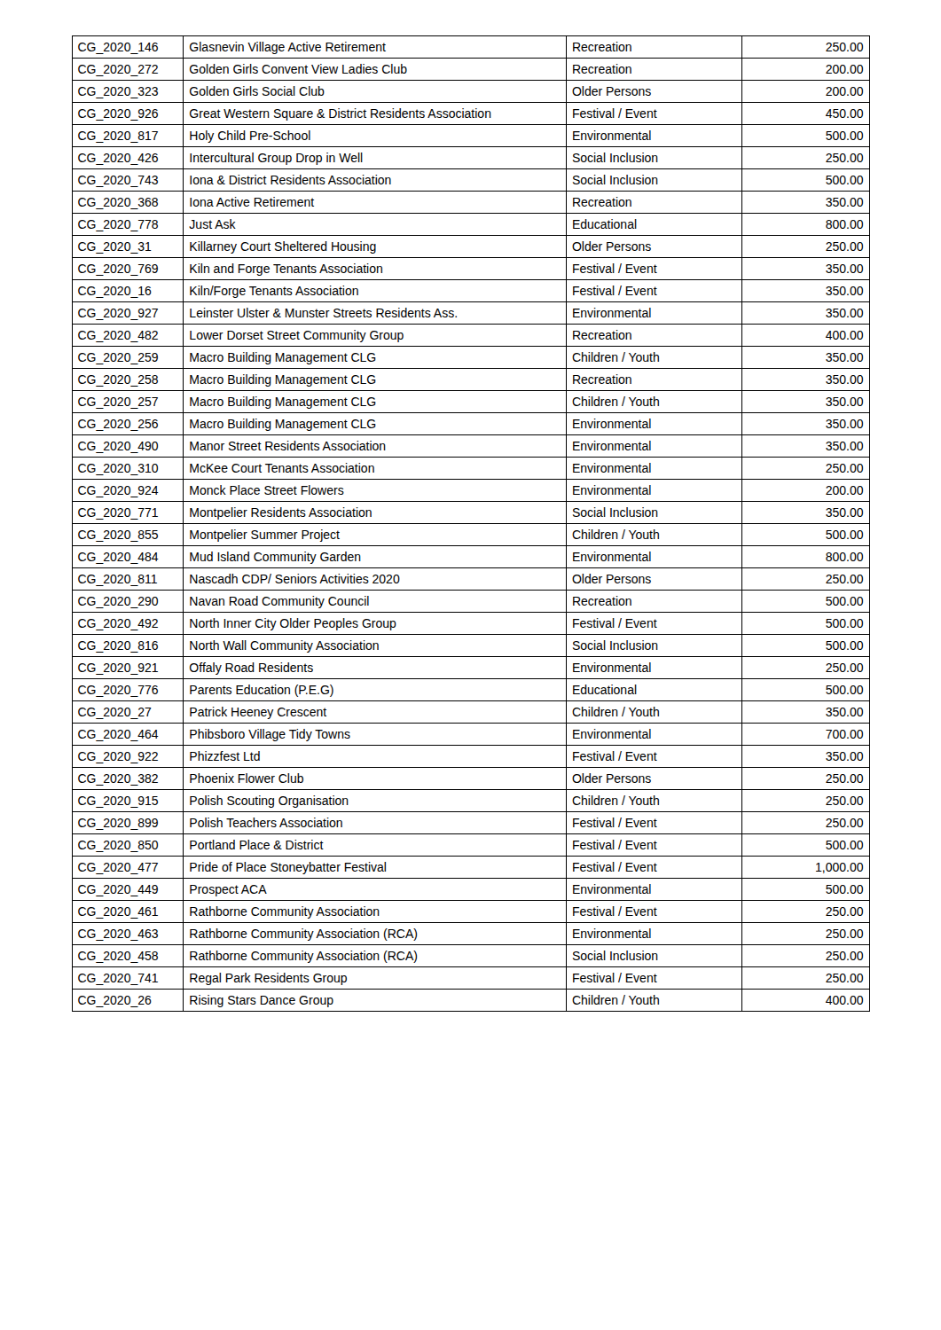| CG_2020_146 | Glasnevin Village Active Retirement | Recreation | 250.00 |
| CG_2020_272 | Golden Girls Convent View Ladies Club | Recreation | 200.00 |
| CG_2020_323 | Golden Girls Social Club | Older Persons | 200.00 |
| CG_2020_926 | Great Western Square & District Residents Association | Festival / Event | 450.00 |
| CG_2020_817 | Holy Child Pre-School | Environmental | 500.00 |
| CG_2020_426 | Intercultural Group Drop in Well | Social Inclusion | 250.00 |
| CG_2020_743 | Iona & District Residents Association | Social Inclusion | 500.00 |
| CG_2020_368 | Iona Active Retirement | Recreation | 350.00 |
| CG_2020_778 | Just Ask | Educational | 800.00 |
| CG_2020_31 | Killarney Court Sheltered Housing | Older Persons | 250.00 |
| CG_2020_769 | Kiln and Forge Tenants Association | Festival / Event | 350.00 |
| CG_2020_16 | Kiln/Forge Tenants Association | Festival / Event | 350.00 |
| CG_2020_927 | Leinster Ulster & Munster Streets Residents Ass. | Environmental | 350.00 |
| CG_2020_482 | Lower Dorset Street Community Group | Recreation | 400.00 |
| CG_2020_259 | Macro Building Management CLG | Children / Youth | 350.00 |
| CG_2020_258 | Macro Building Management CLG | Recreation | 350.00 |
| CG_2020_257 | Macro Building Management CLG | Children / Youth | 350.00 |
| CG_2020_256 | Macro Building Management CLG | Environmental | 350.00 |
| CG_2020_490 | Manor Street Residents Association | Environmental | 350.00 |
| CG_2020_310 | McKee Court Tenants Association | Environmental | 250.00 |
| CG_2020_924 | Monck Place Street Flowers | Environmental | 200.00 |
| CG_2020_771 | Montpelier Residents Association | Social Inclusion | 350.00 |
| CG_2020_855 | Montpelier Summer Project | Children / Youth | 500.00 |
| CG_2020_484 | Mud Island Community Garden | Environmental | 800.00 |
| CG_2020_811 | Nascadh CDP/ Seniors Activities 2020 | Older Persons | 250.00 |
| CG_2020_290 | Navan Road Community Council | Recreation | 500.00 |
| CG_2020_492 | North Inner City Older Peoples Group | Festival / Event | 500.00 |
| CG_2020_816 | North Wall Community Association | Social Inclusion | 500.00 |
| CG_2020_921 | Offaly Road Residents | Environmental | 250.00 |
| CG_2020_776 | Parents Education (P.E.G) | Educational | 500.00 |
| CG_2020_27 | Patrick Heeney Crescent | Children / Youth | 350.00 |
| CG_2020_464 | Phibsboro Village Tidy Towns | Environmental | 700.00 |
| CG_2020_922 | Phizzfest Ltd | Festival / Event | 350.00 |
| CG_2020_382 | Phoenix Flower Club | Older Persons | 250.00 |
| CG_2020_915 | Polish Scouting Organisation | Children / Youth | 250.00 |
| CG_2020_899 | Polish Teachers Association | Festival / Event | 250.00 |
| CG_2020_850 | Portland Place & District | Festival / Event | 500.00 |
| CG_2020_477 | Pride of Place Stoneybatter Festival | Festival / Event | 1,000.00 |
| CG_2020_449 | Prospect ACA | Environmental | 500.00 |
| CG_2020_461 | Rathborne Community Association | Festival / Event | 250.00 |
| CG_2020_463 | Rathborne Community Association (RCA) | Environmental | 250.00 |
| CG_2020_458 | Rathborne Community Association (RCA) | Social Inclusion | 250.00 |
| CG_2020_741 | Regal Park Residents Group | Festival / Event | 250.00 |
| CG_2020_26 | Rising Stars Dance Group | Children / Youth | 400.00 |